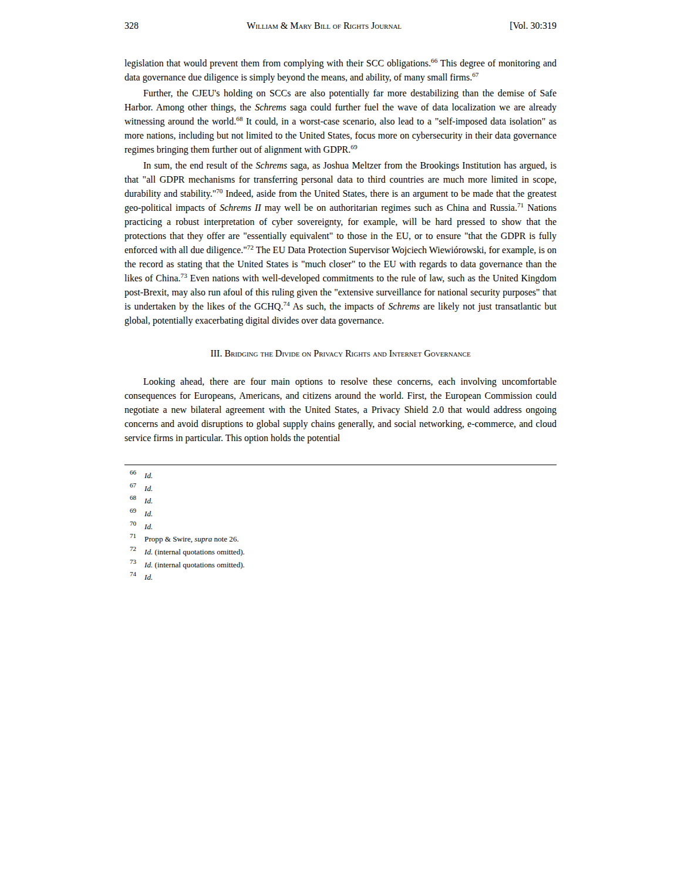328 William & Mary Bill of Rights Journal [Vol. 30:319
legislation that would prevent them from complying with their SCC obligations.66 This degree of monitoring and data governance due diligence is simply beyond the means, and ability, of many small firms.67
Further, the CJEU's holding on SCCs are also potentially far more destabilizing than the demise of Safe Harbor. Among other things, the Schrems saga could further fuel the wave of data localization we are already witnessing around the world.68 It could, in a worst-case scenario, also lead to a "self-imposed data isolation" as more nations, including but not limited to the United States, focus more on cybersecurity in their data governance regimes bringing them further out of alignment with GDPR.69
In sum, the end result of the Schrems saga, as Joshua Meltzer from the Brookings Institution has argued, is that "all GDPR mechanisms for transferring personal data to third countries are much more limited in scope, durability and stability."70 Indeed, aside from the United States, there is an argument to be made that the greatest geo-political impacts of Schrems II may well be on authoritarian regimes such as China and Russia.71 Nations practicing a robust interpretation of cyber sovereignty, for example, will be hard pressed to show that the protections that they offer are "essentially equivalent" to those in the EU, or to ensure "that the GDPR is fully enforced with all due diligence."72 The EU Data Protection Supervisor Wojciech Wiewiórowski, for example, is on the record as stating that the United States is "much closer" to the EU with regards to data governance than the likes of China.73 Even nations with well-developed commitments to the rule of law, such as the United Kingdom post-Brexit, may also run afoul of this ruling given the "extensive surveillance for national security purposes" that is undertaken by the likes of the GCHQ.74 As such, the impacts of Schrems are likely not just transatlantic but global, potentially exacerbating digital divides over data governance.
III. Bridging the Divide on Privacy Rights and Internet Governance
Looking ahead, there are four main options to resolve these concerns, each involving uncomfortable consequences for Europeans, Americans, and citizens around the world. First, the European Commission could negotiate a new bilateral agreement with the United States, a Privacy Shield 2.0 that would address ongoing concerns and avoid disruptions to global supply chains generally, and social networking, e-commerce, and cloud service firms in particular. This option holds the potential
66 Id.
67 Id.
68 Id.
69 Id.
70 Id.
71 Propp & Swire, supra note 26.
72 Id. (internal quotations omitted).
73 Id. (internal quotations omitted).
74 Id.